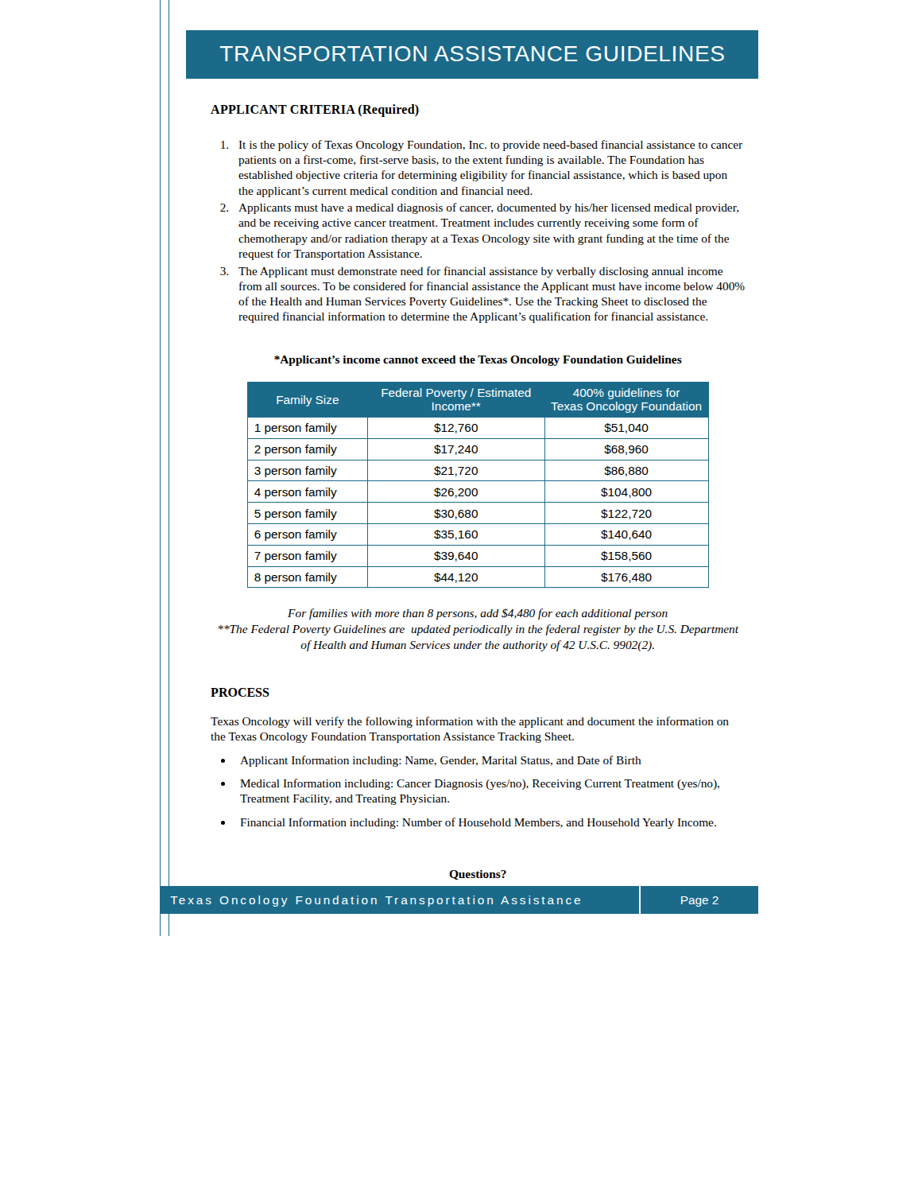TRANSPORTATION ASSISTANCE GUIDELINES
APPLICANT CRITERIA (Required)
It is the policy of Texas Oncology Foundation, Inc. to provide need-based financial assistance to cancer patients on a first-come, first-serve basis, to the extent funding is available. The Foundation has established objective criteria for determining eligibility for financial assistance, which is based upon the applicant’s current medical condition and financial need.
Applicants must have a medical diagnosis of cancer, documented by his/her licensed medical provider, and be receiving active cancer treatment. Treatment includes currently receiving some form of chemotherapy and/or radiation therapy at a Texas Oncology site with grant funding at the time of the request for Transportation Assistance.
The Applicant must demonstrate need for financial assistance by verbally disclosing annual income from all sources. To be considered for financial assistance the Applicant must have income below 400% of the Health and Human Services Poverty Guidelines*. Use the Tracking Sheet to disclosed the required financial information to determine the Applicant’s qualification for financial assistance.
*Applicant’s income cannot exceed the Texas Oncology Foundation Guidelines
| Family Size | Federal Poverty / Estimated Income** | 400% guidelines for Texas Oncology Foundation |
| --- | --- | --- |
| 1 person family | $12,760 | $51,040 |
| 2 person family | $17,240 | $68,960 |
| 3 person family | $21,720 | $86,880 |
| 4 person family | $26,200 | $104,800 |
| 5 person family | $30,680 | $122,720 |
| 6 person family | $35,160 | $140,640 |
| 7 person family | $39,640 | $158,560 |
| 8 person family | $44,120 | $176,480 |
For families with more than 8 persons, add $4,480 for each additional person
**The Federal Poverty Guidelines are updated periodically in the federal register by the U.S. Department
of Health and Human Services under the authority of 42 U.S.C. 9902(2).
PROCESS
Texas Oncology will verify the following information with the applicant and document the information on the Texas Oncology Foundation Transportation Assistance Tracking Sheet.
Applicant Information including: Name, Gender, Marital Status, and Date of Birth
Medical Information including: Cancer Diagnosis (yes/no), Receiving Current Treatment (yes/no), Treatment Facility, and Treating Physician.
Financial Information including: Number of Household Members, and Household Yearly Income.
Questions?
Texas Oncology Foundation
Info@TexasOncologyFoundation.org
Texas Oncology Foundation Transportation Assistance
Page 2